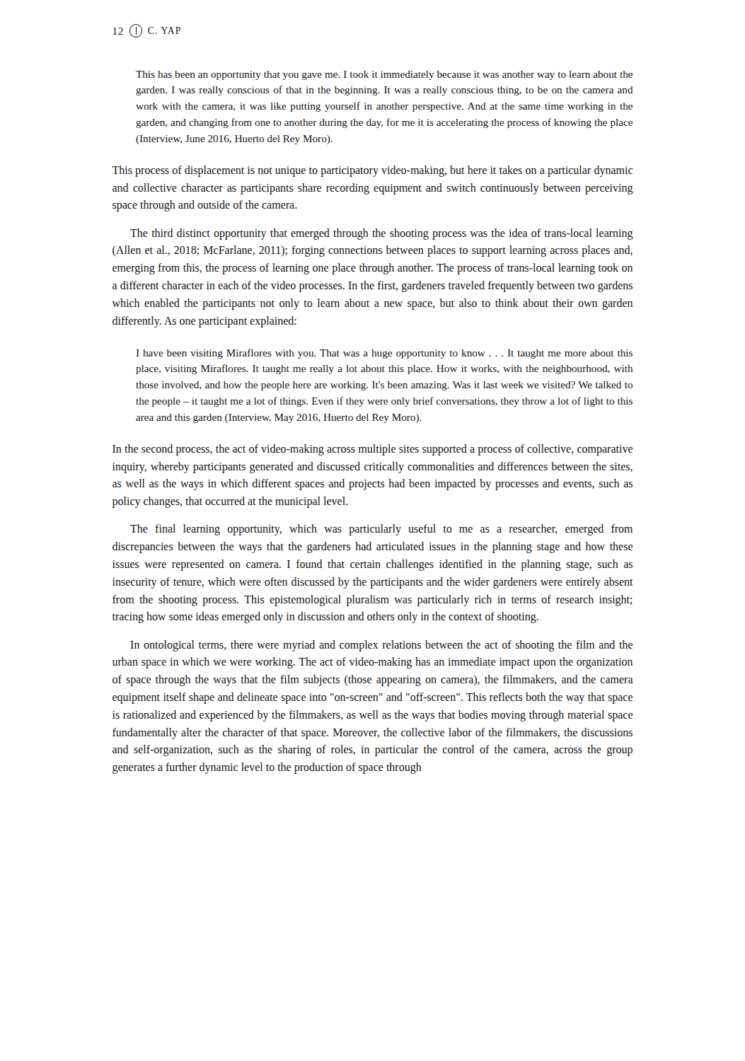12 C. Yap
This has been an opportunity that you gave me. I took it immediately because it was another way to learn about the garden. I was really conscious of that in the beginning. It was a really conscious thing, to be on the camera and work with the camera, it was like putting yourself in another perspective. And at the same time working in the garden, and changing from one to another during the day, for me it is accelerating the process of knowing the place (Interview, June 2016, Huerto del Rey Moro).
This process of displacement is not unique to participatory video-making, but here it takes on a particular dynamic and collective character as participants share recording equipment and switch continuously between perceiving space through and outside of the camera.
The third distinct opportunity that emerged through the shooting process was the idea of trans-local learning (Allen et al., 2018; McFarlane, 2011); forging connections between places to support learning across places and, emerging from this, the process of learning one place through another. The process of trans-local learning took on a different character in each of the video processes. In the first, gardeners traveled frequently between two gardens which enabled the participants not only to learn about a new space, but also to think about their own garden differently. As one participant explained:
I have been visiting Miraflores with you. That was a huge opportunity to know . . . It taught me more about this place, visiting Miraflores. It taught me really a lot about this place. How it works, with the neighbourhood, with those involved, and how the people here are working. It's been amazing. Was it last week we visited? We talked to the people – it taught me a lot of things. Even if they were only brief conversations, they throw a lot of light to this area and this garden (Interview, May 2016, Huerto del Rey Moro).
In the second process, the act of video-making across multiple sites supported a process of collective, comparative inquiry, whereby participants generated and discussed critically commonalities and differences between the sites, as well as the ways in which different spaces and projects had been impacted by processes and events, such as policy changes, that occurred at the municipal level.
The final learning opportunity, which was particularly useful to me as a researcher, emerged from discrepancies between the ways that the gardeners had articulated issues in the planning stage and how these issues were represented on camera. I found that certain challenges identified in the planning stage, such as insecurity of tenure, which were often discussed by the participants and the wider gardeners were entirely absent from the shooting process. This epistemological pluralism was particularly rich in terms of research insight; tracing how some ideas emerged only in discussion and others only in the context of shooting.
In ontological terms, there were myriad and complex relations between the act of shooting the film and the urban space in which we were working. The act of video-making has an immediate impact upon the organization of space through the ways that the film subjects (those appearing on camera), the filmmakers, and the camera equipment itself shape and delineate space into "on-screen" and "off-screen". This reflects both the way that space is rationalized and experienced by the filmmakers, as well as the ways that bodies moving through material space fundamentally alter the character of that space. Moreover, the collective labor of the filmmakers, the discussions and self-organization, such as the sharing of roles, in particular the control of the camera, across the group generates a further dynamic level to the production of space through